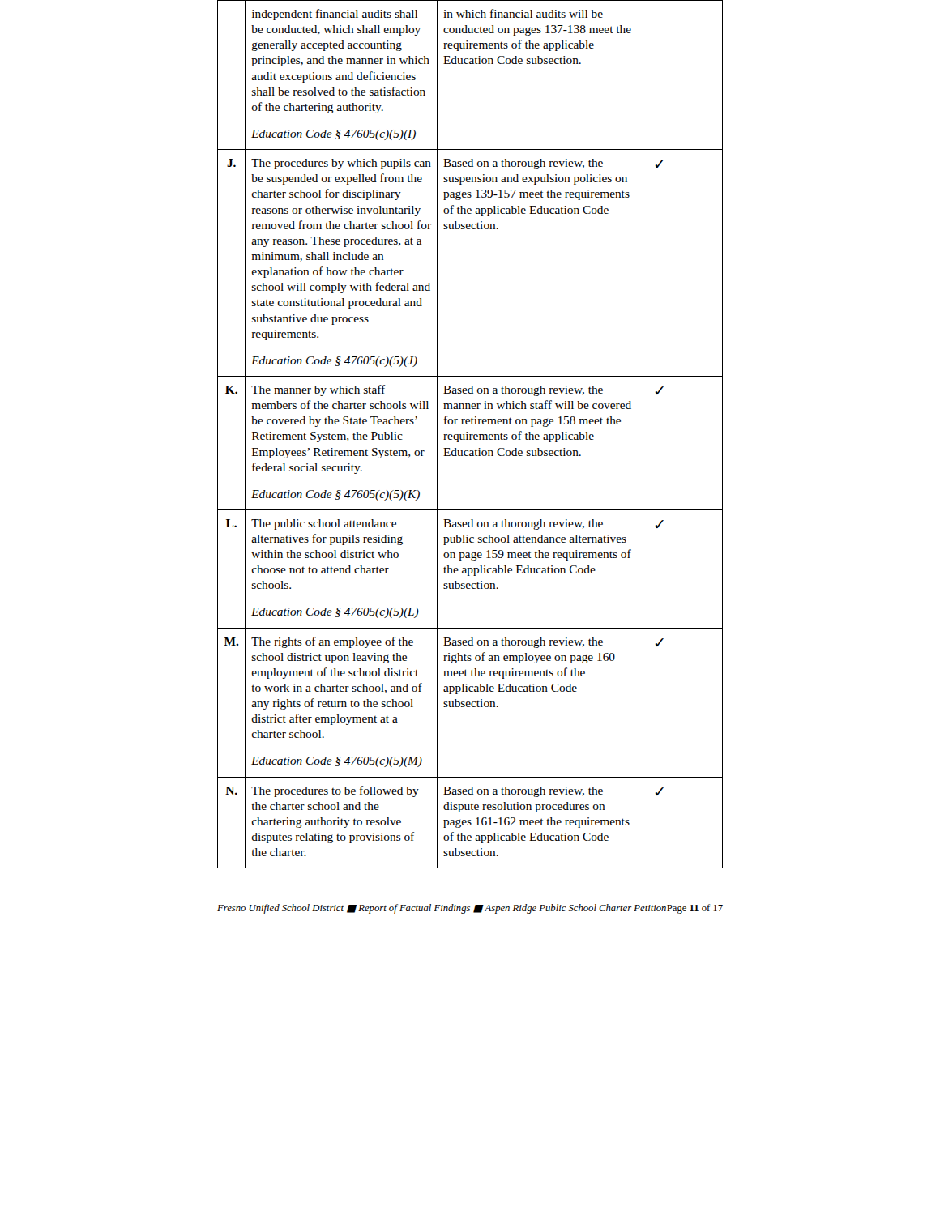| | independent financial audits shall be conducted, which shall employ generally accepted accounting principles, and the manner in which audit exceptions and deficiencies shall be resolved to the satisfaction of the chartering authority. Education Code § 47605(c)(5)(I) | in which financial audits will be conducted on pages 137-138 meet the requirements of the applicable Education Code subsection. | | |
| J. | The procedures by which pupils can be suspended or expelled from the charter school for disciplinary reasons or otherwise involuntarily removed from the charter school for any reason. These procedures, at a minimum, shall include an explanation of how the charter school will comply with federal and state constitutional procedural and substantive due process requirements. Education Code § 47605(c)(5)(J) | Based on a thorough review, the suspension and expulsion policies on pages 139-157 meet the requirements of the applicable Education Code subsection. | ✓ | |
| K. | The manner by which staff members of the charter schools will be covered by the State Teachers’ Retirement System, the Public Employees’ Retirement System, or federal social security. Education Code § 47605(c)(5)(K) | Based on a thorough review, the manner in which staff will be covered for retirement on page 158 meet the requirements of the applicable Education Code subsection. | ✓ | |
| L. | The public school attendance alternatives for pupils residing within the school district who choose not to attend charter schools. Education Code § 47605(c)(5)(L) | Based on a thorough review, the public school attendance alternatives on page 159 meet the requirements of the applicable Education Code subsection. | ✓ | |
| M. | The rights of an employee of the school district upon leaving the employment of the school district to work in a charter school, and of any rights of return to the school district after employment at a charter school. Education Code § 47605(c)(5)(M) | Based on a thorough review, the rights of an employee on page 160 meet the requirements of the applicable Education Code subsection. | ✓ | |
| N. | The procedures to be followed by the charter school and the chartering authority to resolve disputes relating to provisions of the charter. | Based on a thorough review, the dispute resolution procedures on pages 161-162 meet the requirements of the applicable Education Code subsection. | ✓ | |
Fresno Unified School District ■ Report of Factual Findings ■ Aspen Ridge Public School Charter Petition
Page 11 of 17